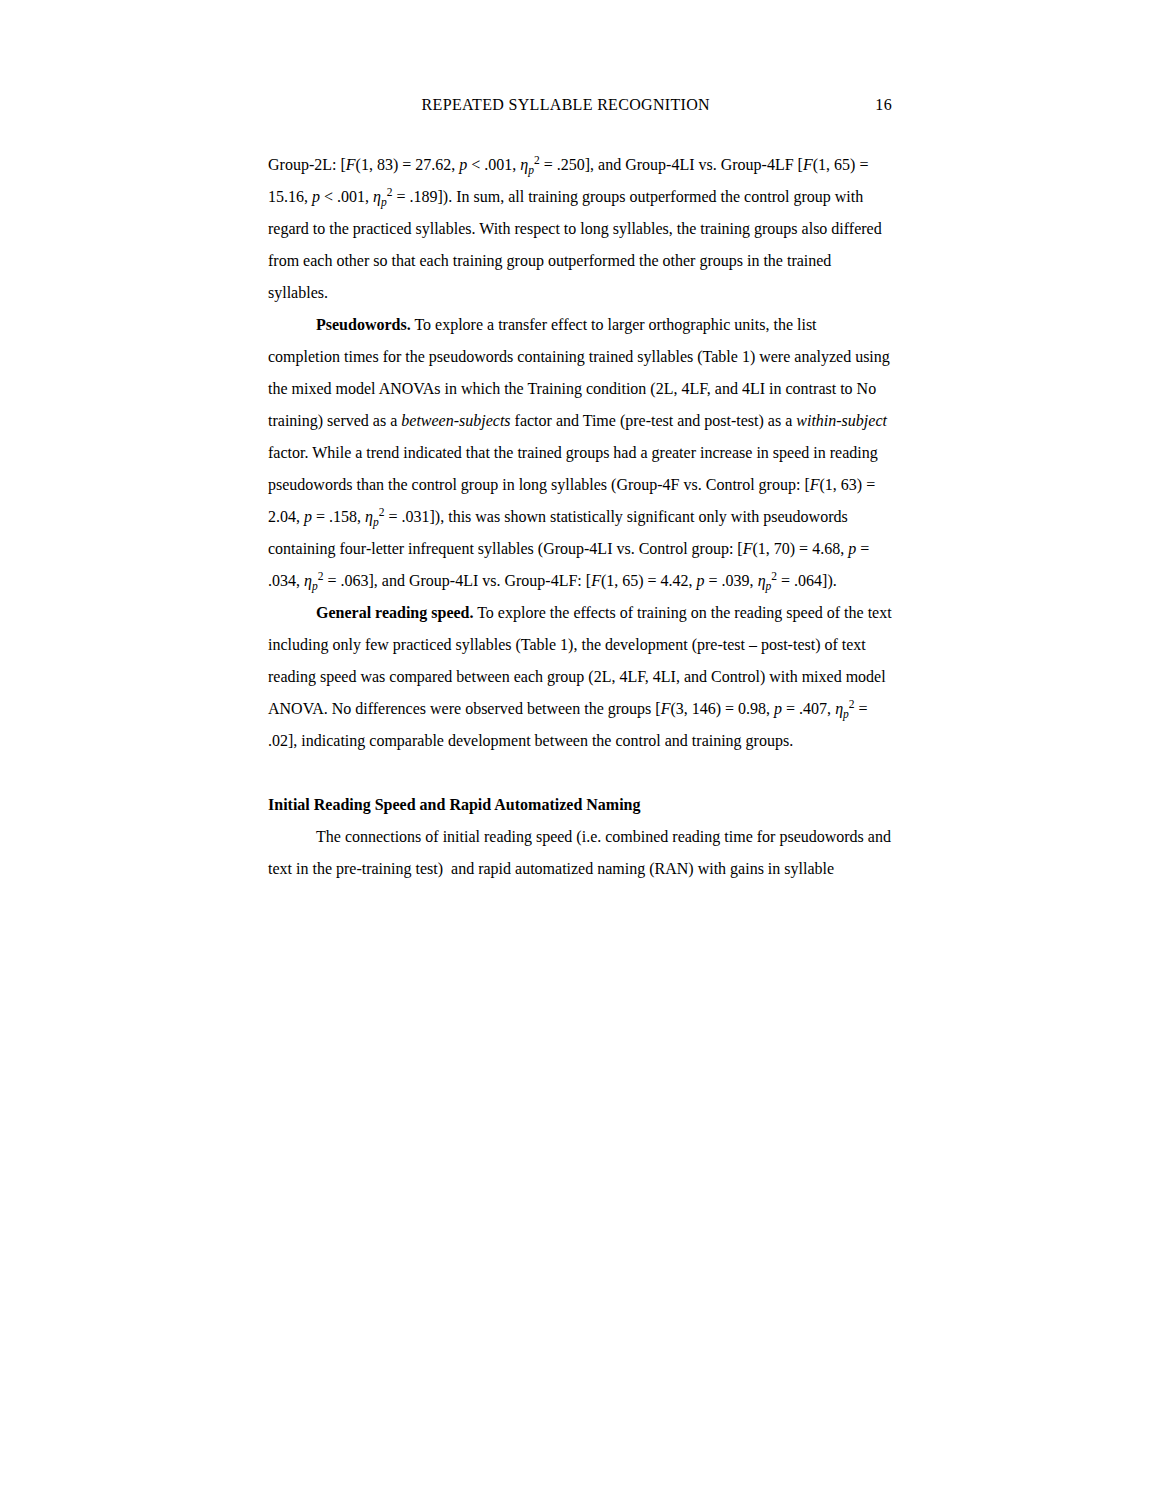Repeated Syllable Recognition 16
Group-2L: [F(1, 83) = 27.62, p < .001, ηp2 = .250], and Group-4LI vs. Group-4LF [F(1, 65) = 15.16, p < .001, ηp2 = .189]). In sum, all training groups outperformed the control group with regard to the practiced syllables. With respect to long syllables, the training groups also differed from each other so that each training group outperformed the other groups in the trained syllables.
Pseudowords. To explore a transfer effect to larger orthographic units, the list completion times for the pseudowords containing trained syllables (Table 1) were analyzed using the mixed model ANOVAs in which the Training condition (2L, 4LF, and 4LI in contrast to No training) served as a between-subjects factor and Time (pre-test and post-test) as a within-subject factor. While a trend indicated that the trained groups had a greater increase in speed in reading pseudowords than the control group in long syllables (Group-4F vs. Control group: [F(1, 63) = 2.04, p = .158, ηp2 = .031]), this was shown statistically significant only with pseudowords containing four-letter infrequent syllables (Group-4LI vs. Control group: [F(1, 70) = 4.68, p = .034, ηp2 = .063], and Group-4LI vs. Group-4LF: [F(1, 65) = 4.42, p = .039, ηp2 = .064]).
General reading speed. To explore the effects of training on the reading speed of the text including only few practiced syllables (Table 1), the development (pre-test – post-test) of text reading speed was compared between each group (2L, 4LF, 4LI, and Control) with mixed model ANOVA. No differences were observed between the groups [F(3, 146) = 0.98, p = .407, ηp2 = .02], indicating comparable development between the control and training groups.
Initial Reading Speed and Rapid Automatized Naming
The connections of initial reading speed (i.e. combined reading time for pseudowords and text in the pre-training test) and rapid automatized naming (RAN) with gains in syllable